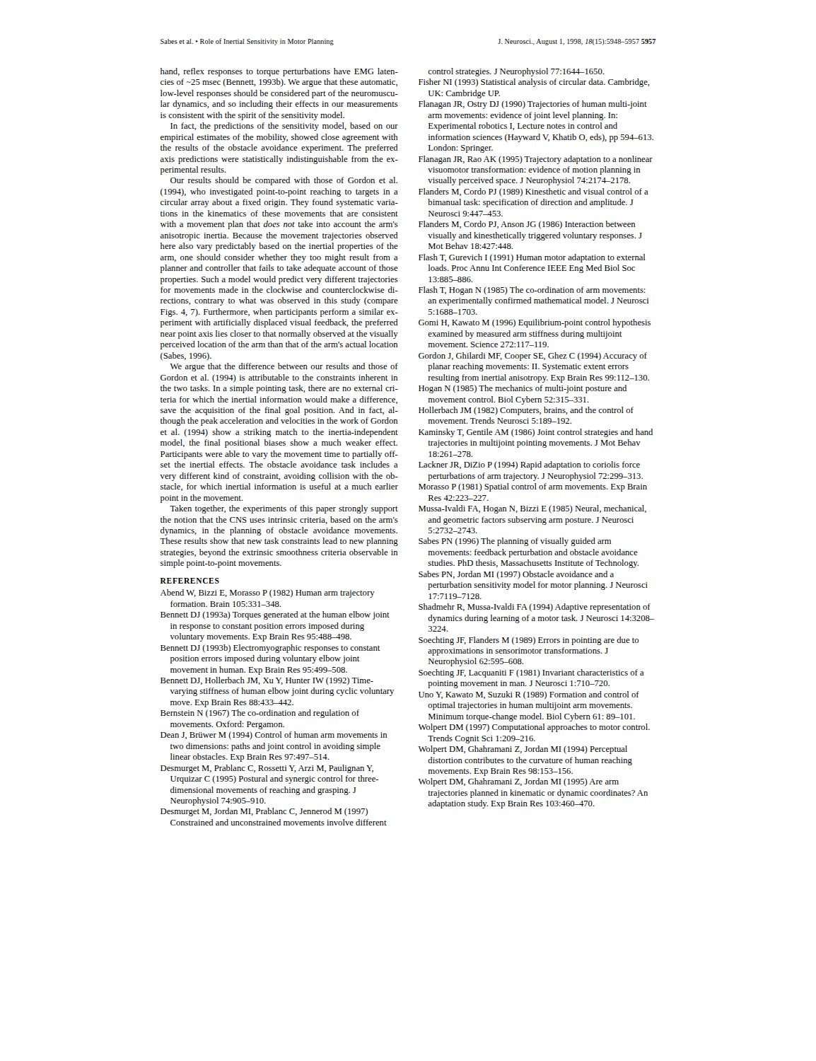Sabes et al. • Role of Inertial Sensitivity in Motor Planning
J. Neurosci., August 1, 1998, 18(15):5948–5957 5957
hand, reflex responses to torque perturbations have EMG latencies of ~25 msec (Bennett, 1993b). We argue that these automatic, low-level responses should be considered part of the neuromuscular dynamics, and so including their effects in our measurements is consistent with the spirit of the sensitivity model.
In fact, the predictions of the sensitivity model, based on our empirical estimates of the mobility, showed close agreement with the results of the obstacle avoidance experiment. The preferred axis predictions were statistically indistinguishable from the experimental results.
Our results should be compared with those of Gordon et al. (1994), who investigated point-to-point reaching to targets in a circular array about a fixed origin. They found systematic variations in the kinematics of these movements that are consistent with a movement plan that does not take into account the arm's anisotropic inertia. Because the movement trajectories observed here also vary predictably based on the inertial properties of the arm, one should consider whether they too might result from a planner and controller that fails to take adequate account of those properties. Such a model would predict very different trajectories for movements made in the clockwise and counterclockwise directions, contrary to what was observed in this study (compare Figs. 4, 7). Furthermore, when participants perform a similar experiment with artificially displaced visual feedback, the preferred near point axis lies closer to that normally observed at the visually perceived location of the arm than that of the arm's actual location (Sabes, 1996).
We argue that the difference between our results and those of Gordon et al. (1994) is attributable to the constraints inherent in the two tasks. In a simple pointing task, there are no external criteria for which the inertial information would make a difference, save the acquisition of the final goal position. And in fact, although the peak acceleration and velocities in the work of Gordon et al. (1994) show a striking match to the inertia-independent model, the final positional biases show a much weaker effect. Participants were able to vary the movement time to partially offset the inertial effects. The obstacle avoidance task includes a very different kind of constraint, avoiding collision with the obstacle, for which inertial information is useful at a much earlier point in the movement.
Taken together, the experiments of this paper strongly support the notion that the CNS uses intrinsic criteria, based on the arm's dynamics, in the planning of obstacle avoidance movements. These results show that new task constraints lead to new planning strategies, beyond the extrinsic smoothness criteria observable in simple point-to-point movements.
REFERENCES
Abend W, Bizzi E, Morasso P (1982) Human arm trajectory formation. Brain 105:331–348.
Bennett DJ (1993a) Torques generated at the human elbow joint in response to constant position errors imposed during voluntary movements. Exp Brain Res 95:488–498.
Bennett DJ (1993b) Electromyographic responses to constant position errors imposed during voluntary elbow joint movement in human. Exp Brain Res 95:499–508.
Bennett DJ, Hollerbach JM, Xu Y, Hunter IW (1992) Time-varying stiffness of human elbow joint during cyclic voluntary move. Exp Brain Res 88:433–442.
Bernstein N (1967) The co-ordination and regulation of movements. Oxford: Pergamon.
Dean J, Brüwer M (1994) Control of human arm movements in two dimensions: paths and joint control in avoiding simple linear obstacles. Exp Brain Res 97:497–514.
Desmurget M, Prablanc C, Rossetti Y, Arzi M, Paulignan Y, Urquizar C (1995) Postural and synergic control for three-dimensional movements of reaching and grasping. J Neurophysiol 74:905–910.
Desmurget M, Jordan MI, Prablanc C, Jennerod M (1997) Constrained and unconstrained movements involve different control strategies. J Neurophysiol 77:1644–1650.
Fisher NI (1993) Statistical analysis of circular data. Cambridge, UK: Cambridge UP.
Flanagan JR, Ostry DJ (1990) Trajectories of human multi-joint arm movements: evidence of joint level planning. In: Experimental robotics I, Lecture notes in control and information sciences (Hayward V, Khatib O, eds), pp 594–613. London: Springer.
Flanagan JR, Rao AK (1995) Trajectory adaptation to a nonlinear visuomotor transformation: evidence of motion planning in visually perceived space. J Neurophysiol 74:2174–2178.
Flanders M, Cordo PJ (1989) Kinesthetic and visual control of a bimanual task: specification of direction and amplitude. J Neurosci 9:447–453.
Flanders M, Cordo PJ, Anson JG (1986) Interaction between visually and kinesthetically triggered voluntary responses. J Mot Behav 18:427:448.
Flash T, Gurevich I (1991) Human motor adaptation to external loads. Proc Annu Int Conference IEEE Eng Med Biol Soc 13:885–886.
Flash T, Hogan N (1985) The co-ordination of arm movements: an experimentally confirmed mathematical model. J Neurosci 5:1688–1703.
Gomi H, Kawato M (1996) Equilibrium-point control hypothesis examined by measured arm stiffness during multijoint movement. Science 272:117–119.
Gordon J, Ghilardi MF, Cooper SE, Ghez C (1994) Accuracy of planar reaching movements: II. Systematic extent errors resulting from inertial anisotropy. Exp Brain Res 99:112–130.
Hogan N (1985) The mechanics of multi-joint posture and movement control. Biol Cybern 52:315–331.
Hollerbach JM (1982) Computers, brains, and the control of movement. Trends Neurosci 5:189–192.
Kaminsky T, Gentile AM (1986) Joint control strategies and hand trajectories in multijoint pointing movements. J Mot Behav 18:261–278.
Lackner JR, DiZio P (1994) Rapid adaptation to coriolis force perturbations of arm trajectory. J Neurophysiol 72:299–313.
Morasso P (1981) Spatial control of arm movements. Exp Brain Res 42:223–227.
Mussa-Ivaldi FA, Hogan N, Bizzi E (1985) Neural, mechanical, and geometric factors subserving arm posture. J Neurosci 5:2732–2743.
Sabes PN (1996) The planning of visually guided arm movements: feedback perturbation and obstacle avoidance studies. PhD thesis, Massachusetts Institute of Technology.
Sabes PN, Jordan MI (1997) Obstacle avoidance and a perturbation sensitivity model for motor planning. J Neurosci 17:7119–7128.
Shadmehr R, Mussa-Ivaldi FA (1994) Adaptive representation of dynamics during learning of a motor task. J Neurosci 14:3208–3224.
Soechting JF, Flanders M (1989) Errors in pointing are due to approximations in sensorimotor transformations. J Neurophysiol 62:595–608.
Soechting JF, Lacquaniti F (1981) Invariant characteristics of a pointing movement in man. J Neurosci 1:710–720.
Uno Y, Kawato M, Suzuki R (1989) Formation and control of optimal trajectories in human multijoint arm movements. Minimum torque-change model. Biol Cybern 61: 89–101.
Wolpert DM (1997) Computational approaches to motor control. Trends Cognit Sci 1:209–216.
Wolpert DM, Ghahramani Z, Jordan MI (1994) Perceptual distortion contributes to the curvature of human reaching movements. Exp Brain Res 98:153–156.
Wolpert DM, Ghahramani Z, Jordan MI (1995) Are arm trajectories planned in kinematic or dynamic coordinates? An adaptation study. Exp Brain Res 103:460–470.